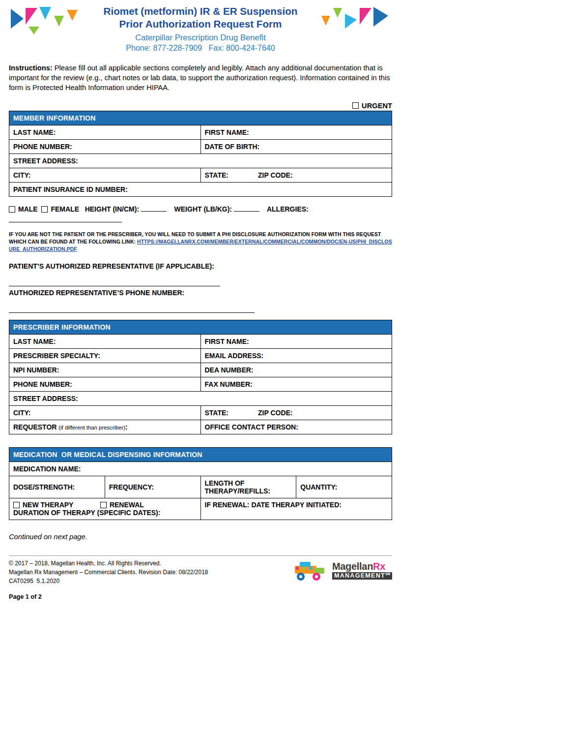Riomet (metformin) IR & ER Suspension
Prior Authorization Request Form
Caterpillar Prescription Drug Benefit
Phone: 877-228-7909 Fax: 800-424-7640
Instructions: Please fill out all applicable sections completely and legibly. Attach any additional documentation that is important for the review (e.g., chart notes or lab data, to support the authorization request). Information contained in this form is Protected Health Information under HIPAA.
URGENT
| MEMBER INFORMATION |
| LAST NAME: | FIRST NAME: |
| PHONE NUMBER: | DATE OF BIRTH: |
| STREET ADDRESS: |
| CITY: | STATE: ZIP CODE: |
| PATIENT INSURANCE ID NUMBER: |
MALE FEMALE HEIGHT (IN/CM): WEIGHT (LB/KG): ALLERGIES:
IF YOU ARE NOT THE PATIENT OR THE PRESCRIBER, YOU WILL NEED TO SUBMIT A PHI DISCLOSURE AUTHORIZATION FORM WITH THIS REQUEST WHICH CAN BE FOUND AT THE FOLLOWING LINK: HTTPS://MAGELLANRX.COM/MEMBER/EXTERNAL/COMMERCIAL/COMMON/DOC/EN-US/PHI_DISCLOSURE_AUTHORIZATION.PDF
PATIENT’S AUTHORIZED REPRESENTATIVE (IF APPLICABLE):
AUTHORIZED REPRESENTATIVE’S PHONE NUMBER:
| PRESCRIBER INFORMATION |
| LAST NAME: | FIRST NAME: |
| PRESCRIBER SPECIALTY: | EMAIL ADDRESS: |
| NPI NUMBER: | DEA NUMBER: |
| PHONE NUMBER: | FAX NUMBER: |
| STREET ADDRESS: |
| CITY: | STATE: ZIP CODE: |
| REQUESTOR (if different than prescriber) : | OFFICE CONTACT PERSON: |
| MEDICATION OR MEDICAL DISPENSING INFORMATION |
| MEDICATION NAME: |
| DOSE/STRENGTH: | FREQUENCY: | LENGTH OF THERAPY/REFILLS: | QUANTITY: |
| NEW THERAPY RENEWAL DURATION OF THERAPY (SPECIFIC DATES): | IF RENEWAL: DATE THERAPY INITIATED: |
Continued on next page.
© 2017 – 2018, Magellan Health, Inc. All Rights Reserved.
Magellan Rx Management – Commercial Clients. Revision Date: 08/22/2018
CAT0295 5.1.2020
Page 1 of 2
MagellanRx
MANAGEMENTSM